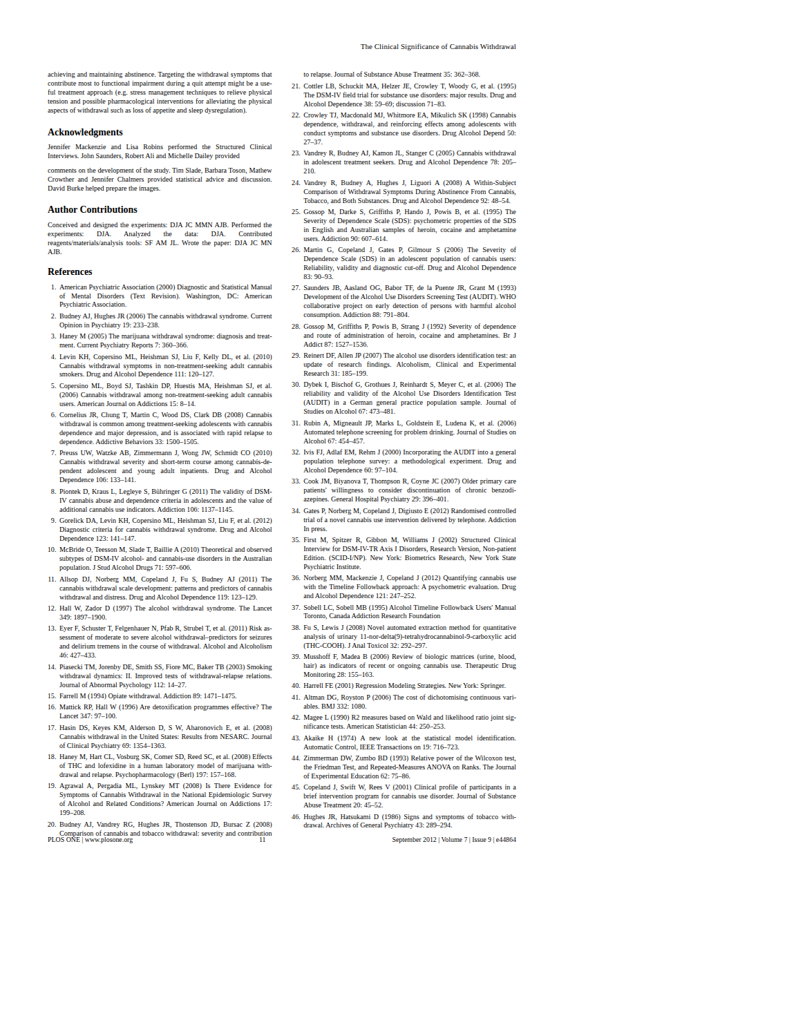The Clinical Significance of Cannabis Withdrawal
achieving and maintaining abstinence. Targeting the withdrawal symptoms that contribute most to functional impairment during a quit attempt might be a useful treatment approach (e.g. stress management techniques to relieve physical tension and possible pharmacological interventions for alleviating the physical aspects of withdrawal such as loss of appetite and sleep dysregulation).
Acknowledgments
Jennifer Mackenzie and Lisa Robins performed the Structured Clinical Interviews. John Saunders, Robert Ali and Michelle Dailey provided
comments on the development of the study. Tim Slade, Barbara Toson, Mathew Crowther and Jennifer Chalmers provided statistical advice and discussion. David Burke helped prepare the images.
Author Contributions
Conceived and designed the experiments: DJA JC MMN AJB. Performed the experiments: DJA. Analyzed the data: DJA. Contributed reagents/materials/analysis tools: SF AM JL. Wrote the paper: DJA JC MN AJB.
References
American Psychiatric Association (2000) Diagnostic and Statistical Manual of Mental Disorders (Text Revision). Washington, DC: American Psychiatric Association.
Budney AJ, Hughes JR (2006) The cannabis withdrawal syndrome. Current Opinion in Psychiatry 19: 233–238.
Haney M (2005) The marijuana withdrawal syndrome: diagnosis and treatment. Current Psychiatry Reports 7: 360–366.
Levin KH, Copersino ML, Heishman SJ, Liu F, Kelly DL, et al. (2010) Cannabis withdrawal symptoms in non-treatment-seeking adult cannabis smokers. Drug and Alcohol Dependence 111: 120–127.
Copersino ML, Boyd SJ, Tashkin DP, Huestis MA, Heishman SJ, et al. (2006) Cannabis withdrawal among non-treatment-seeking adult cannabis users. American Journal on Addictions 15: 8–14.
Cornelius JR, Chung T, Martin C, Wood DS, Clark DB (2008) Cannabis withdrawal is common among treatment-seeking adolescents with cannabis dependence and major depression, and is associated with rapid relapse to dependence. Addictive Behaviors 33: 1500–1505.
Preuss UW, Watzke AB, Zimmermann J, Wong JW, Schmidt CO (2010) Cannabis withdrawal severity and short-term course among cannabis-dependent adolescent and young adult inpatients. Drug and Alcohol Dependence 106: 133–141.
Piontek D, Kraus L, Legleye S, Bühringer G (2011) The validity of DSM-IV cannabis abuse and dependence criteria in adolescents and the value of additional cannabis use indicators. Addiction 106: 1137–1145.
Gorelick DA, Levin KH, Copersino ML, Heishman SJ, Liu F, et al. (2012) Diagnostic criteria for cannabis withdrawal syndrome. Drug and Alcohol Dependence 123: 141–147.
McBride O, Teesson M, Slade T, Baillie A (2010) Theoretical and observed subtypes of DSM-IV alcohol- and cannabis-use disorders in the Australian population. J Stud Alcohol Drugs 71: 597–606.
Allsop DJ, Norberg MM, Copeland J, Fu S, Budney AJ (2011) The cannabis withdrawal scale development: patterns and predictors of cannabis withdrawal and distress. Drug and Alcohol Dependence 119: 123–129.
Hall W, Zador D (1997) The alcohol withdrawal syndrome. The Lancet 349: 1897–1900.
Eyer F, Schuster T, Felgenhauer N, Pfab R, Strubel T, et al. (2011) Risk assessment of moderate to severe alcohol withdrawal–predictors for seizures and delirium tremens in the course of withdrawal. Alcohol and Alcoholism 46: 427–433.
Piasecki TM, Jorenby DE, Smith SS, Fiore MC, Baker TB (2003) Smoking withdrawal dynamics: II. Improved tests of withdrawal-relapse relations. Journal of Abnormal Psychology 112: 14–27.
Farrell M (1994) Opiate withdrawal. Addiction 89: 1471–1475.
Mattick RP, Hall W (1996) Are detoxification programmes effective? The Lancet 347: 97–100.
Hasin DS, Keyes KM, Alderson D, S W, Aharonovich E, et al. (2008) Cannabis withdrawal in the United States: Results from NESARC. Journal of Clinical Psychiatry 69: 1354–1363.
Haney M, Hart CL, Vosburg SK, Comer SD, Reed SC, et al. (2008) Effects of THC and lofexidine in a human laboratory model of marijuana withdrawal and relapse. Psychopharmacology (Berl) 197: 157–168.
Agrawal A, Pergadia ML, Lynskey MT (2008) Is There Evidence for Symptoms of Cannabis Withdrawal in the National Epidemiologic Survey of Alcohol and Related Conditions? American Journal on Addictions 17: 199–208.
Budney AJ, Vandrey RG, Hughes JR, Thostenson JD, Bursac Z (2008) Comparison of cannabis and tobacco withdrawal: severity and contribution to relapse. Journal of Substance Abuse Treatment 35: 362–368.
Cottler LB, Schuckit MA, Helzer JE, Crowley T, Woody G, et al. (1995) The DSM-IV field trial for substance use disorders: major results. Drug and Alcohol Dependence 38: 59–69; discussion 71–83.
Crowley TJ, Macdonald MJ, Whitmore EA, Mikulich SK (1998) Cannabis dependence, withdrawal, and reinforcing effects among adolescents with conduct symptoms and substance use disorders. Drug Alcohol Depend 50: 27–37.
Vandrey R, Budney AJ, Kamon JL, Stanger C (2005) Cannabis withdrawal in adolescent treatment seekers. Drug and Alcohol Dependence 78: 205–210.
Vandrey R, Budney A, Hughes J, Liguori A (2008) A Within-Subject Comparison of Withdrawal Symptoms During Abstinence From Cannabis, Tobacco, and Both Substances. Drug and Alcohol Dependence 92: 48–54.
Gossop M, Darke S, Griffiths P, Hando J, Powis B, et al. (1995) The Severity of Dependence Scale (SDS): psychometric properties of the SDS in English and Australian samples of heroin, cocaine and amphetamine users. Addiction 90: 607–614.
Martin G, Copeland J, Gates P, Gilmour S (2006) The Severity of Dependence Scale (SDS) in an adolescent population of cannabis users: Reliability, validity and diagnostic cut-off. Drug and Alcohol Dependence 83: 90–93.
Saunders JB, Aasland OG, Babor TF, de la Puente JR, Grant M (1993) Development of the Alcohol Use Disorders Screening Test (AUDIT). WHO collaborative project on early detection of persons with harmful alcohol consumption. Addiction 88: 791–804.
Gossop M, Griffiths P, Powis B, Strang J (1992) Severity of dependence and route of administration of heroin, cocaine and amphetamines. Br J Addict 87: 1527–1536.
Reinert DF, Allen JP (2007) The alcohol use disorders identification test: an update of research findings. Alcoholism, Clinical and Experimental Research 31: 185–199.
Dybek I, Bischof G, Grothues J, Reinhardt S, Meyer C, et al. (2006) The reliability and validity of the Alcohol Use Disorders Identification Test (AUDIT) in a German general practice population sample. Journal of Studies on Alcohol 67: 473–481.
Rubin A, Migneault JP, Marks L, Goldstein E, Ludena K, et al. (2006) Automated telephone screening for problem drinking. Journal of Studies on Alcohol 67: 454–457.
Ivis FJ, Adlaf EM, Rehm J (2000) Incorporating the AUDIT into a general population telephone survey: a methodological experiment. Drug and Alcohol Dependence 60: 97–104.
Cook JM, Biyanova T, Thompson R, Coyne JC (2007) Older primary care patients' willingness to consider discontinuation of chronic benzodiazepines. General Hospital Psychiatry 29: 396–401.
Gates P, Norberg M, Copeland J, Digiusto E (2012) Randomised controlled trial of a novel cannabis use intervention delivered by telephone. Addiction In press.
First M, Spitzer R, Gibbon M, Williams J (2002) Structured Clinical Interview for DSM-IV-TR Axis I Disorders, Research Version, Non-patient Edition. (SCID-I/NP). New York: Biometrics Research, New York State Psychiatric Institute.
Norberg MM, Mackenzie J, Copeland J (2012) Quantifying cannabis use with the Timeline Followback approach: A psychometric evaluation. Drug and Alcohol Dependence 121: 247–252.
Sobell LC, Sobell MB (1995) Alcohol Timeline Followback Users' Manual Toronto, Canada Addiction Research Foundation
Fu S, Lewis J (2008) Novel automated extraction method for quantitative analysis of urinary 11-nor-delta(9)-tetrahydrocannabinol-9-carboxylic acid (THC-COOH). J Anal Toxicol 32: 292–297.
Musshoff F, Madea B (2006) Review of biologic matrices (urine, blood, hair) as indicators of recent or ongoing cannabis use. Therapeutic Drug Monitoring 28: 155–163.
Harrell FE (2001) Regression Modeling Strategies. New York: Springer.
Altman DG, Royston P (2006) The cost of dichotomising continuous variables. BMJ 332: 1080.
Magee L (1990) R2 measures based on Wald and likelihood ratio joint significance tests. American Statistician 44: 250–253.
Akaike H (1974) A new look at the statistical model identification. Automatic Control, IEEE Transactions on 19: 716–723.
Zimmerman DW, Zumbo BD (1993) Relative power of the Wilcoxon test, the Friedman Test, and Repeated-Measures ANOVA on Ranks. The Journal of Experimental Education 62: 75–86.
Copeland J, Swift W, Rees V (2001) Clinical profile of participants in a brief intervention program for cannabis use disorder. Journal of Substance Abuse Treatment 20: 45–52.
Hughes JR, Hatsukami D (1986) Signs and symptoms of tobacco withdrawal. Archives of General Psychiatry 43: 289–294.
PLOS ONE | www.plosone.org
11
September 2012 | Volume 7 | Issue 9 | e44864